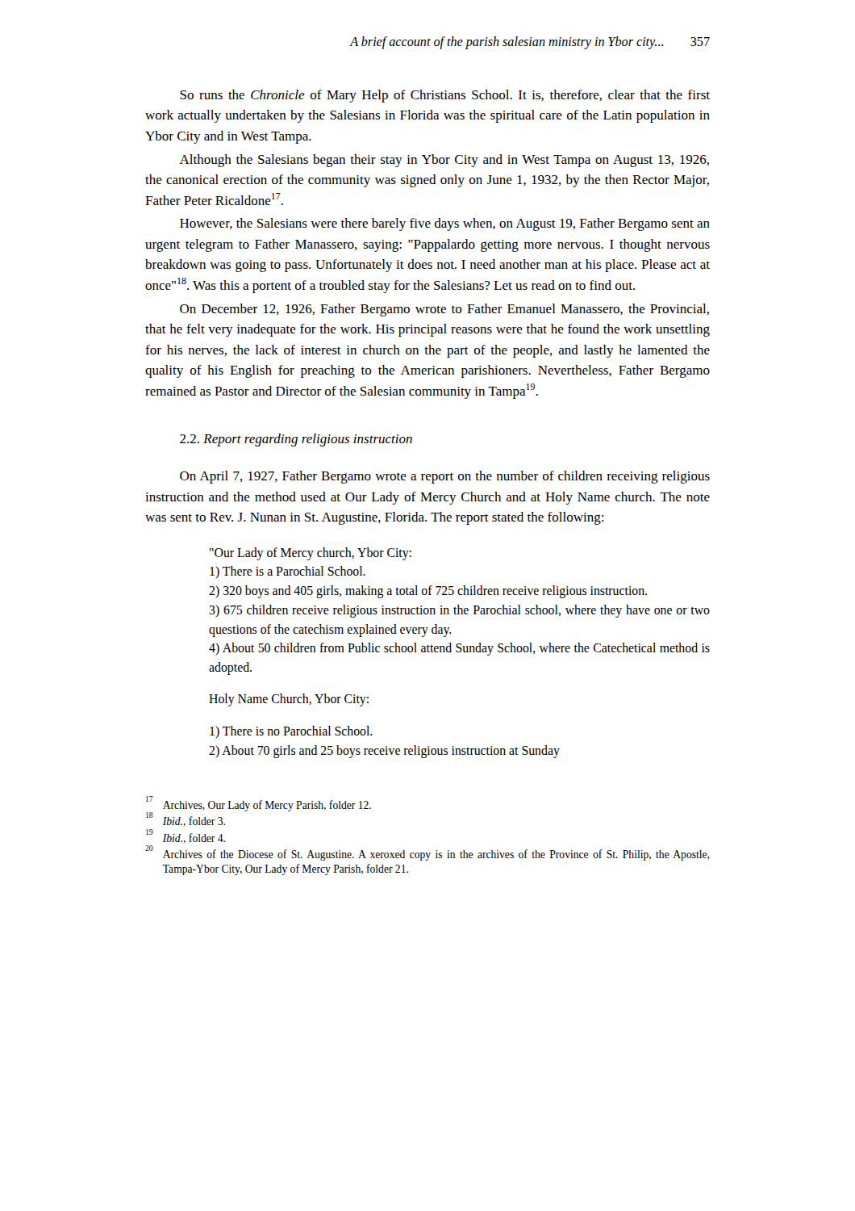A brief account of the parish salesian ministry in Ybor city... 357
So runs the Chronicle of Mary Help of Christians School. It is, therefore, clear that the first work actually undertaken by the Salesians in Florida was the spiritual care of the Latin population in Ybor City and in West Tampa.
Although the Salesians began their stay in Ybor City and in West Tampa on August 13, 1926, the canonical erection of the community was signed only on June 1, 1932, by the then Rector Major, Father Peter Ricaldone17.
However, the Salesians were there barely five days when, on August 19, Father Bergamo sent an urgent telegram to Father Manassero, saying: "Pappalardo getting more nervous. I thought nervous breakdown was going to pass. Unfortunately it does not. I need another man at his place. Please act at once"18. Was this a portent of a troubled stay for the Salesians? Let us read on to find out.
On December 12, 1926, Father Bergamo wrote to Father Emanuel Manassero, the Provincial, that he felt very inadequate for the work. His principal reasons were that he found the work unsettling for his nerves, the lack of interest in church on the part of the people, and lastly he lamented the quality of his English for preaching to the American parishioners. Nevertheless, Father Bergamo remained as Pastor and Director of the Salesian community in Tampa19.
2.2. Report regarding religious instruction
On April 7, 1927, Father Bergamo wrote a report on the number of children receiving religious instruction and the method used at Our Lady of Mercy Church and at Holy Name church. The note was sent to Rev. J. Nunan in St. Augustine, Florida. The report stated the following:
"Our Lady of Mercy church, Ybor City:
1) There is a Parochial School.
2) 320 boys and 405 girls, making a total of 725 children receive religious instruction.
3) 675 children receive religious instruction in the Parochial school, where they have one or two questions of the catechism explained every day.
4) About 50 children from Public school attend Sunday School, where the Catechetical method is adopted.
Holy Name Church, Ybor City:
1) There is no Parochial School.
2) About 70 girls and 25 boys receive religious instruction at Sunday
17Archives, Our Lady of Mercy Parish, folder 12.
18Ibid., folder 3.
19Ibid., folder 4.
20Archives of the Diocese of St. Augustine. A xeroxed copy is in the archives of the Province of St. Philip, the Apostle, Tampa-Ybor City, Our Lady of Mercy Parish, folder 21.